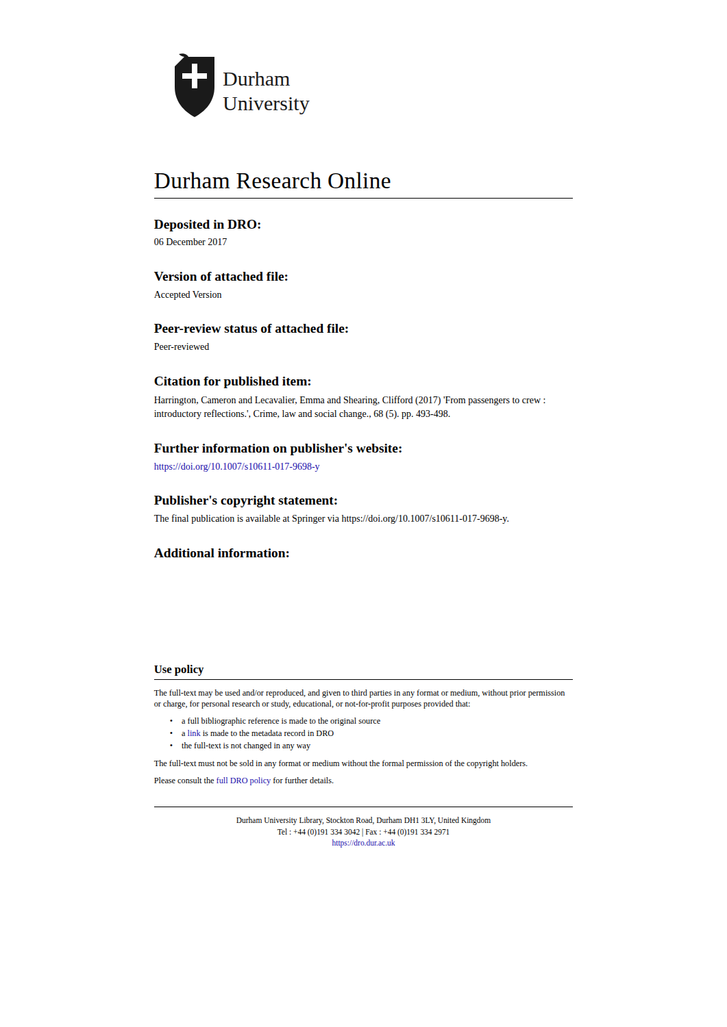Durham University
Durham Research Online
Deposited in DRO:
06 December 2017
Version of attached file:
Accepted Version
Peer-review status of attached file:
Peer-reviewed
Citation for published item:
Harrington, Cameron and Lecavalier, Emma and Shearing, Clifford (2017) 'From passengers to crew : introductory reflections.', Crime, law and social change., 68 (5). pp. 493-498.
Further information on publisher's website:
https://doi.org/10.1007/s10611-017-9698-y
Publisher's copyright statement:
The final publication is available at Springer via https://doi.org/10.1007/s10611-017-9698-y.
Additional information:
Use policy
The full-text may be used and/or reproduced, and given to third parties in any format or medium, without prior permission or charge, for personal research or study, educational, or not-for-profit purposes provided that:
a full bibliographic reference is made to the original source
a link is made to the metadata record in DRO
the full-text is not changed in any way
The full-text must not be sold in any format or medium without the formal permission of the copyright holders.
Please consult the full DRO policy for further details.
Durham University Library, Stockton Road, Durham DH1 3LY, United Kingdom
Tel : +44 (0)191 334 3042 | Fax : +44 (0)191 334 2971
https://dro.dur.ac.uk